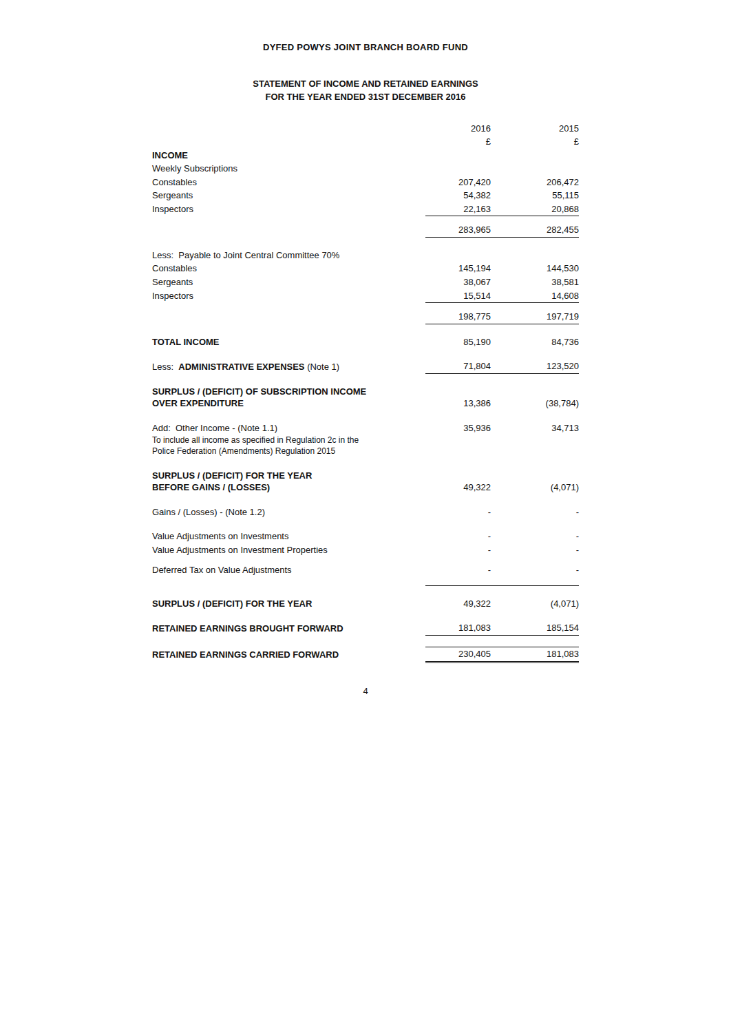DYFED POWYS JOINT BRANCH BOARD FUND
STATEMENT OF INCOME AND RETAINED EARNINGS
FOR THE YEAR ENDED 31ST DECEMBER 2016
| | 2016 | 2015 |
| | £ | £ |
| INCOME | | |
| Weekly Subscriptions | | |
| Constables | 207,420 | 206,472 |
| Sergeants | 54,382 | 55,115 |
| Inspectors | 22,163 | 20,868 |
| | 283,965 | 282,455 |
| Less: Payable to Joint Central Committee 70% | | |
| Constables | 145,194 | 144,530 |
| Sergeants | 38,067 | 38,581 |
| Inspectors | 15,514 | 14,608 |
| | 198,775 | 197,719 |
| TOTAL INCOME | 85,190 | 84,736 |
| Less: ADMINISTRATIVE EXPENSES (Note 1) | 71,804 | 123,520 |
| SURPLUS / (DEFICIT) OF SUBSCRIPTION INCOME OVER EXPENDITURE | 13,386 | (38,784) |
| Add: Other Income - (Note 1.1) | 35,936 | 34,713 |
| To include all income as specified in Regulation 2c in the Police Federation (Amendments) Regulation 2015 | | |
| SURPLUS / (DEFICIT) FOR THE YEAR BEFORE GAINS / (LOSSES) | 49,322 | (4,071) |
| Gains / (Losses) - (Note 1.2) | - | - |
| Value Adjustments on Investments | - | - |
| Value Adjustments on Investment Properties | - | - |
| Deferred Tax on Value Adjustments | - | - |
| SURPLUS / (DEFICIT) FOR THE YEAR | 49,322 | (4,071) |
| RETAINED EARNINGS BROUGHT FORWARD | 181,083 | 185,154 |
| RETAINED EARNINGS CARRIED FORWARD | 230,405 | 181,083 |
4